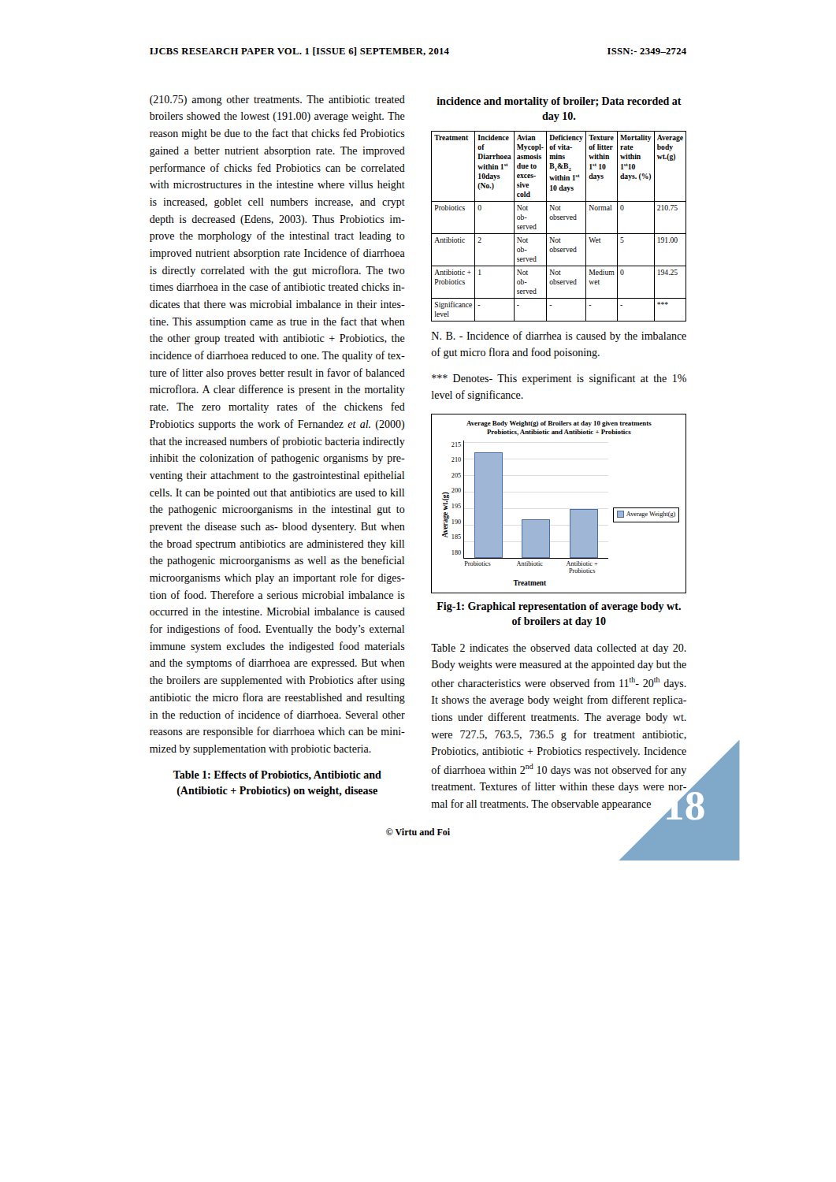IJCBS RESEARCH PAPER VOL. 1 [ISSUE 6] SEPTEMBER, 2014 ISSN:- 2349–2724
(210.75) among other treatments. The antibiotic treated broilers showed the lowest (191.00) average weight. The reason might be due to the fact that chicks fed Probiotics gained a better nutrient absorption rate. The improved performance of chicks fed Probiotics can be correlated with microstructures in the intestine where villus height is increased, goblet cell numbers increase, and crypt depth is decreased (Edens, 2003). Thus Probiotics improve the morphology of the intestinal tract leading to improved nutrient absorption rate Incidence of diarrhoea is directly correlated with the gut microflora. The two times diarrhoea in the case of antibiotic treated chicks indicates that there was microbial imbalance in their intestine. This assumption came as true in the fact that when the other group treated with antibiotic + Probiotics, the incidence of diarrhoea reduced to one. The quality of texture of litter also proves better result in favor of balanced microflora. A clear difference is present in the mortality rate. The zero mortality rates of the chickens fed Probiotics supports the work of Fernandez et al. (2000) that the increased numbers of probiotic bacteria indirectly inhibit the colonization of pathogenic organisms by preventing their attachment to the gastrointestinal epithelial cells. It can be pointed out that antibiotics are used to kill the pathogenic microorganisms in the intestinal gut to prevent the disease such as- blood dysentery. But when the broad spectrum antibiotics are administered they kill the pathogenic microorganisms as well as the beneficial microorganisms which play an important role for digestion of food. Therefore a serious microbial imbalance is occurred in the intestine. Microbial imbalance is caused for indigestions of food. Eventually the body’s external immune system excludes the indigested food materials and the symptoms of diarrhoea are expressed. But when the broilers are supplemented with Probiotics after using antibiotic the micro flora are reestablished and resulting in the reduction of incidence of diarrhoea. Several other reasons are responsible for diarrhoea which can be minimized by supplementation with probiotic bacteria.
Table 1: Effects of Probiotics, Antibiotic and (Antibiotic + Probiotics) on weight, disease
incidence and mortality of broiler; Data recorded at day 10.
| Treatment | Incidence of Diarrhoea within 1 st 10days (No.) | Avian Mycopl-asmosis due to excessive cold | Deficiency of vitamins B 1 &B 2 within 1 st 10 days | Texture of litter within 1 st 10 days | Mortality rate within 1 st 10 days. (%) | Average body wt.(g) |
| --- | --- | --- | --- | --- | --- | --- |
| Probiotics | 0 | Not observed | Not observed | Normal | 0 | 210.75 |
| Antibiotic | 2 | Not observed | Not observed | Wet | 5 | 191.00 |
| Antibiotic + Probiotics | 1 | Not observed | Not observed | Medium wet | 0 | 194.25 |
| Significance level | - | - | - | - | - | *** |
N. B. - Incidence of diarrhea is caused by the imbalance of gut micro flora and food poisoning.
*** Denotes- This experiment is significant at the 1% level of significance.
Average Body Weight(g) of Broilers at day 10 given treatments
Probiotics, Antibiotic and Antibiotic + Probiotics
Average wt.(g)
215 210 205 200 195 190 185 180
Probiotics Antibiotic Antibiotic + Probiotics
Treatment
Average Weight(g)
Fig-1: Graphical representation of average body wt. of broilers at day 10
Table 2 indicates the observed data collected at day 20. Body weights were measured at the appointed day but the other characteristics were observed from 11th- 20th days. It shows the average body weight from different replications under different treatments. The average body wt. were 727.5, 763.5, 736.5 g for treatment antibiotic, Probiotics, antibiotic + Probiotics respectively. Incidence of diarrhoea within 2nd 10 days was not observed for any treatment. Textures of litter within these days were normal for all treatments. The observable appearance
18
© Virtu and Foi